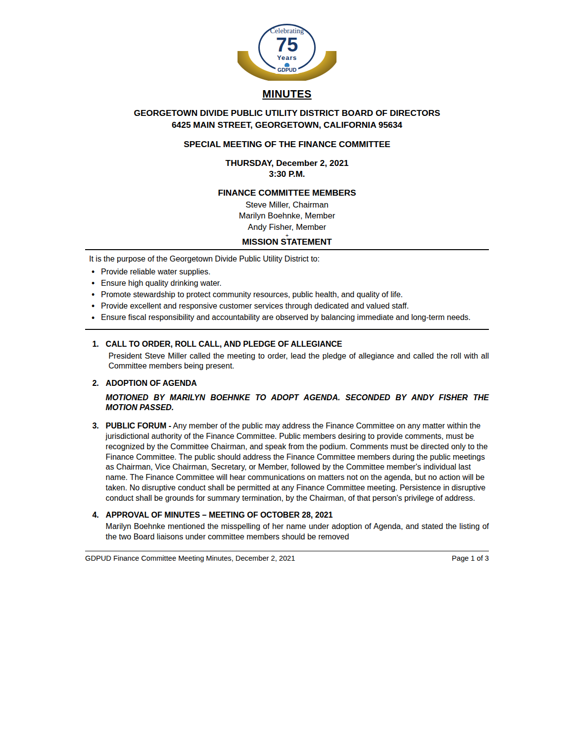Celebrating
75
Years
GDPUD
MINUTES
GEORGETOWN DIVIDE PUBLIC UTILITY DISTRICT BOARD OF DIRECTORS
6425 MAIN STREET, GEORGETOWN, CALIFORNIA 95634
SPECIAL MEETING OF THE FINANCE COMMITTEE
THURSDAY, December 2, 2021
3:30 P.M.
FINANCE COMMITTEE MEMBERS
Steve Miller, Chairman
Marilyn Boehnke, Member
Andy Fisher, Member
MISSION STATEMENT
It is the purpose of the Georgetown Divide Public Utility District to:
Provide reliable water supplies.
Ensure high quality drinking water.
Promote stewardship to protect community resources, public health, and quality of life.
Provide excellent and responsive customer services through dedicated and valued staff.
Ensure fiscal responsibility and accountability are observed by balancing immediate and long-term needs.
CALL TO ORDER, ROLL CALL, AND PLEDGE OF ALLEGIANCE
President Steve Miller called the meeting to order, lead the pledge of allegiance and called the roll with all Committee members being present.
ADOPTION OF AGENDA
MOTIONED BY MARILYN BOEHNKE TO ADOPT AGENDA. SECONDED BY ANDY FISHER THE MOTION PASSED.
PUBLIC FORUM - Any member of the public may address the Finance Committee on any matter within the jurisdictional authority of the Finance Committee. Public members desiring to provide comments, must be recognized by the Committee Chairman, and speak from the podium. Comments must be directed only to the Finance Committee. The public should address the Finance Committee members during the public meetings as Chairman, Vice Chairman, Secretary, or Member, followed by the Committee member's individual last name. The Finance Committee will hear communications on matters not on the agenda, but no action will be taken. No disruptive conduct shall be permitted at any Finance Committee meeting. Persistence in disruptive conduct shall be grounds for summary termination, by the Chairman, of that person's privilege of address.
APPROVAL OF MINUTES – MEETING OF OCTOBER 28, 2021
Marilyn Boehnke mentioned the misspelling of her name under adoption of Agenda, and stated the listing of the two Board liaisons under committee members should be removed
GDPUD Finance Committee Meeting Minutes, December 2, 2021 Page 1 of 3